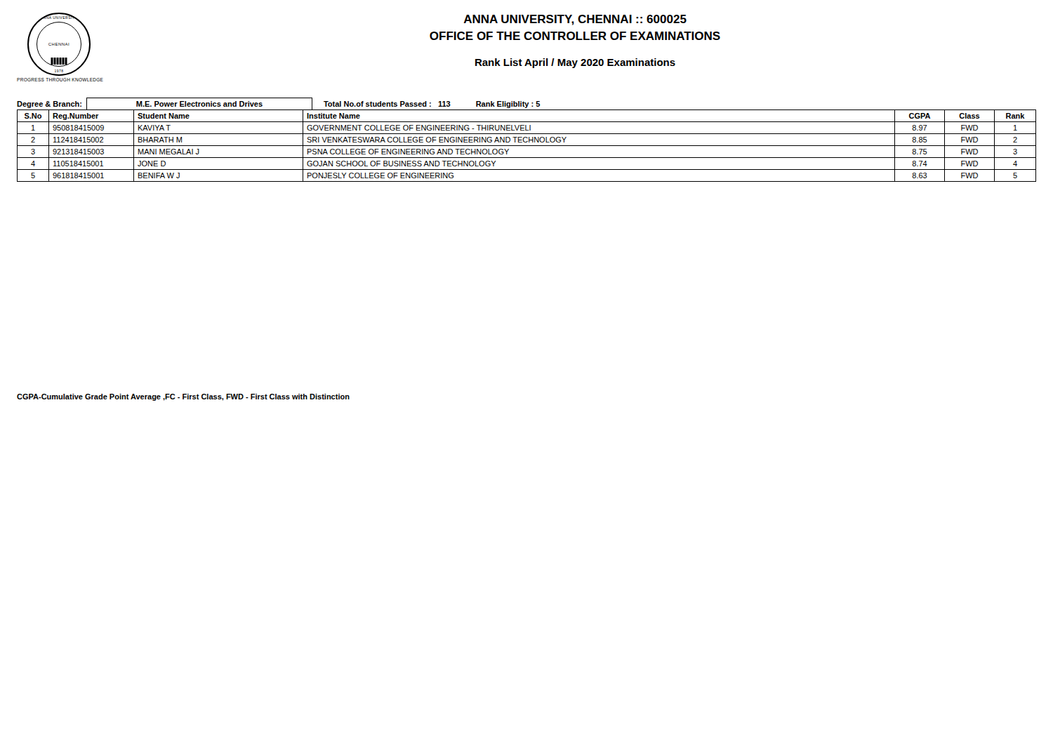ANNA UNIVERSITY
CHENNAI
1978
PROGRESS THROUGH KNOWLEDGE
ANNA UNIVERSITY, CHENNAI :: 600025
OFFICE OF THE CONTROLLER OF EXAMINATIONS
Rank List April / May 2020 Examinations
Degree & Branch: M.E. Power Electronics and Drives Total No.of students Passed : 113 Rank Eligiblity : 5
| S.No | Reg.Number | Student Name | Institute Name | CGPA | Class | Rank |
| --- | --- | --- | --- | --- | --- | --- |
| 1 | 950818415009 | KAVIYA T | GOVERNMENT COLLEGE OF ENGINEERING - THIRUNELVELI | 8.97 | FWD | 1 |
| 2 | 112418415002 | BHARATH M | SRI VENKATESWARA COLLEGE OF ENGINEERING AND TECHNOLOGY | 8.85 | FWD | 2 |
| 3 | 921318415003 | MANI MEGALAI J | PSNA COLLEGE OF ENGINEERING AND TECHNOLOGY | 8.75 | FWD | 3 |
| 4 | 110518415001 | JONE D | GOJAN SCHOOL OF BUSINESS AND TECHNOLOGY | 8.74 | FWD | 4 |
| 5 | 961818415001 | BENIFA W J | PONJESLY COLLEGE OF ENGINEERING | 8.63 | FWD | 5 |
CGPA-Cumulative Grade Point Average ,FC - First Class, FWD - First Class with Distinction